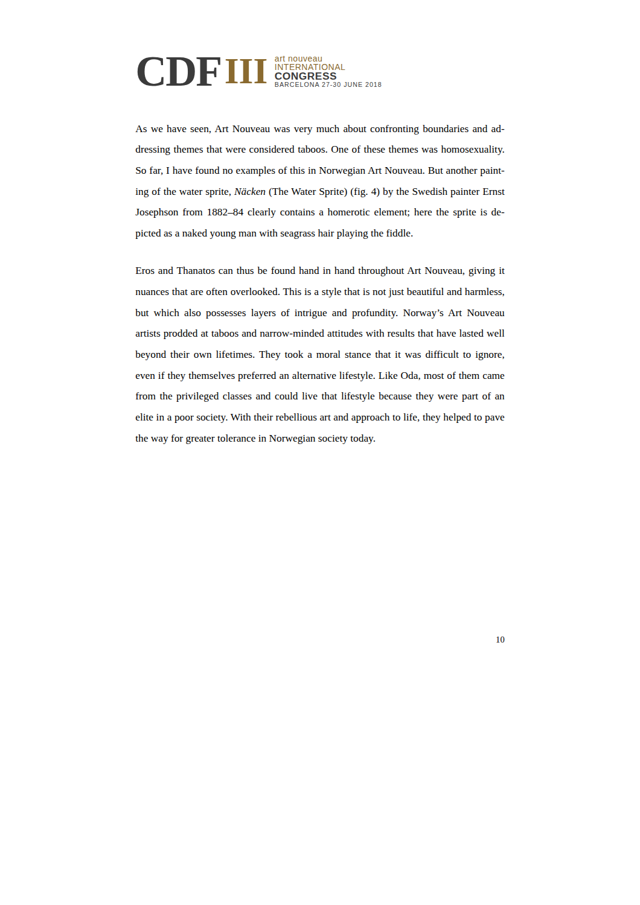CDF III art nouveau international congress Barcelona 27-30 June 2018
As we have seen, Art Nouveau was very much about confronting boundaries and addressing themes that were considered taboos. One of these themes was homosexuality. So far, I have found no examples of this in Norwegian Art Nouveau. But another painting of the water sprite, Näcken (The Water Sprite) (fig. 4) by the Swedish painter Ernst Josephson from 1882–84 clearly contains a homerotic element; here the sprite is depicted as a naked young man with seagrass hair playing the fiddle.
Eros and Thanatos can thus be found hand in hand throughout Art Nouveau, giving it nuances that are often overlooked. This is a style that is not just beautiful and harmless, but which also possesses layers of intrigue and profundity. Norway’s Art Nouveau artists prodded at taboos and narrow-minded attitudes with results that have lasted well beyond their own lifetimes. They took a moral stance that it was difficult to ignore, even if they themselves preferred an alternative lifestyle. Like Oda, most of them came from the privileged classes and could live that lifestyle because they were part of an elite in a poor society. With their rebellious art and approach to life, they helped to pave the way for greater tolerance in Norwegian society today.
10